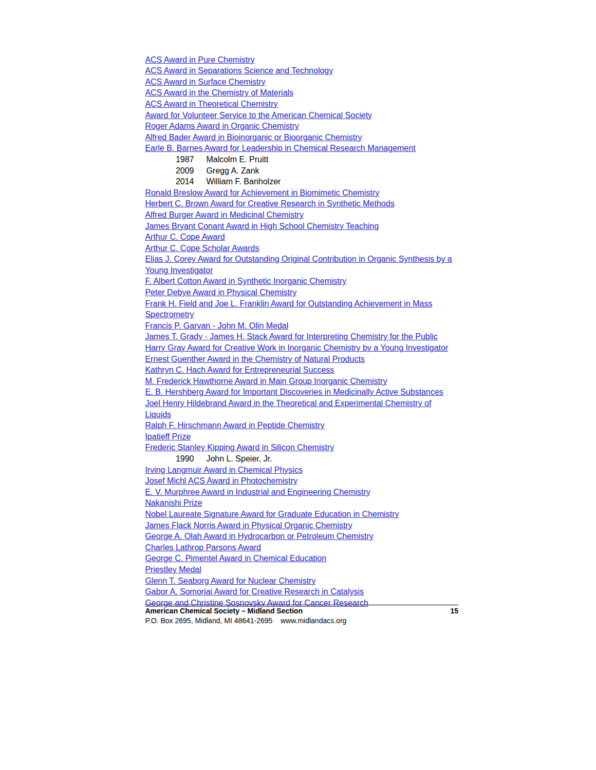ACS Award in Pure Chemistry
ACS Award in Separations Science and Technology
ACS Award in Surface Chemistry
ACS Award in the Chemistry of Materials
ACS Award in Theoretical Chemistry
Award for Volunteer Service to the American Chemical Society
Roger Adams Award in Organic Chemistry
Alfred Bader Award in Bioinorganic or Bioorganic Chemistry
Earle B. Barnes Award for Leadership in Chemical Research Management
1987 Malcolm E. Pruitt
2009 Gregg A. Zank
2014 William F. Banholzer
Ronald Breslow Award for Achievement in Biomimetic Chemistry
Herbert C. Brown Award for Creative Research in Synthetic Methods
Alfred Burger Award in Medicinal Chemistry
James Bryant Conant Award in High School Chemistry Teaching
Arthur C. Cope Award
Arthur C. Cope Scholar Awards
Elias J. Corey Award for Outstanding Original Contribution in Organic Synthesis by a Young Investigator
F. Albert Cotton Award in Synthetic Inorganic Chemistry
Peter Debye Award in Physical Chemistry
Frank H. Field and Joe L. Franklin Award for Outstanding Achievement in Mass Spectrometry
Francis P. Garvan - John M. Olin Medal
James T. Grady - James H. Stack Award for Interpreting Chemistry for the Public
Harry Gray Award for Creative Work in Inorganic Chemistry by a Young Investigator
Ernest Guenther Award in the Chemistry of Natural Products
Kathryn C. Hach Award for Entrepreneurial Success
M. Frederick Hawthorne Award in Main Group Inorganic Chemistry
E. B. Hershberg Award for Important Discoveries in Medicinally Active Substances
Joel Henry Hildebrand Award in the Theoretical and Experimental Chemistry of Liquids
Ralph F. Hirschmann Award in Peptide Chemistry
Ipatieff Prize
Frederic Stanley Kipping Award in Silicon Chemistry
1990 John L. Speier, Jr.
Irving Langmuir Award in Chemical Physics
Josef Michl ACS Award in Photochemistry
E. V. Murphree Award in Industrial and Engineering Chemistry
Nakanishi Prize
Nobel Laureate Signature Award for Graduate Education in Chemistry
James Flack Norris Award in Physical Organic Chemistry
George A. Olah Award in Hydrocarbon or Petroleum Chemistry
Charles Lathrop Parsons Award
George C. Pimentel Award in Chemical Education
Priestley Medal
Glenn T. Seaborg Award for Nuclear Chemistry
Gabor A. Somorjai Award for Creative Research in Catalysis
George and Christine Sosnovsky Award for Cancer Research
American Chemical Society – Midland Section 15
P.O. Box 2695, Midland, MI 48641-2695 www.midlandacs.org